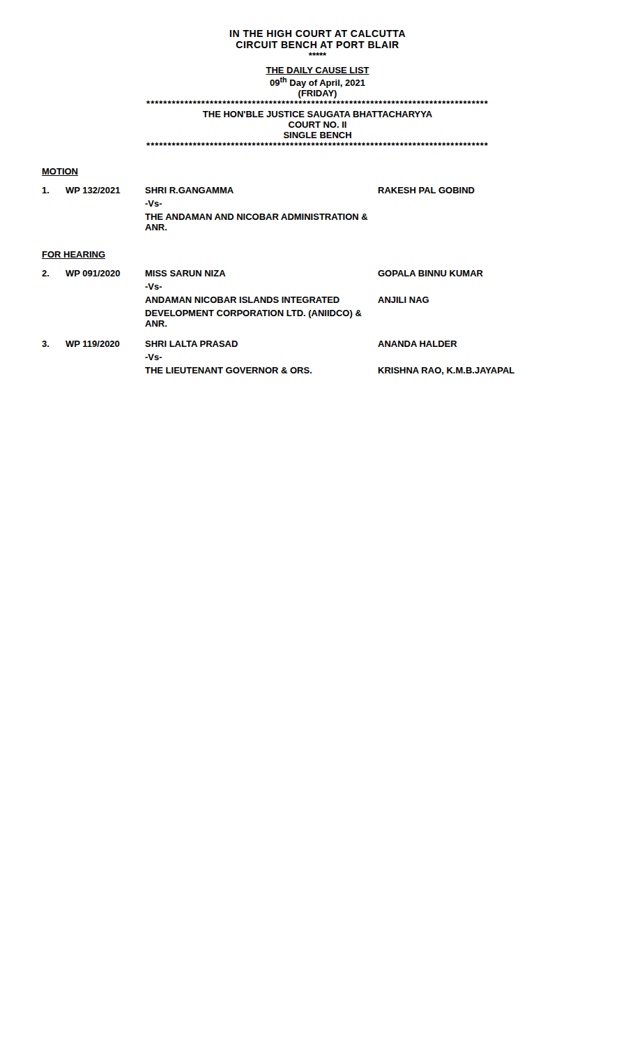IN THE HIGH COURT AT CALCUTTA
CIRCUIT BENCH AT PORT BLAIR
*****
THE DAILY CAUSE LIST
09th Day of April, 2021
(FRIDAY)
*********************************************************************************
THE HON'BLE JUSTICE SAUGATA BHATTACHARYYA
COURT NO. II
SINGLE BENCH
*********************************************************************************
MOTION
| 1. | WP 132/2021 | SHRI R.GANGAMMA | RAKESH PAL GOBIND |
| | | -Vs- | |
| | | THE ANDAMAN AND NICOBAR ADMINISTRATION & ANR. | |
FOR HEARING
| 2. | WP 091/2020 | MISS SARUN NIZA | GOPALA BINNU KUMAR |
| | | -Vs- | |
| | | ANDAMAN NICOBAR ISLANDS INTEGRATED | ANJILI NAG |
| | | DEVELOPMENT CORPORATION LTD. (ANIIDCO) & ANR. | |
| 3. | WP 119/2020 | SHRI LALTA PRASAD | ANANDA HALDER |
| | | -Vs- | |
| | | THE LIEUTENANT GOVERNOR & ORS. | KRISHNA RAO, K.M.B.JAYAPAL |